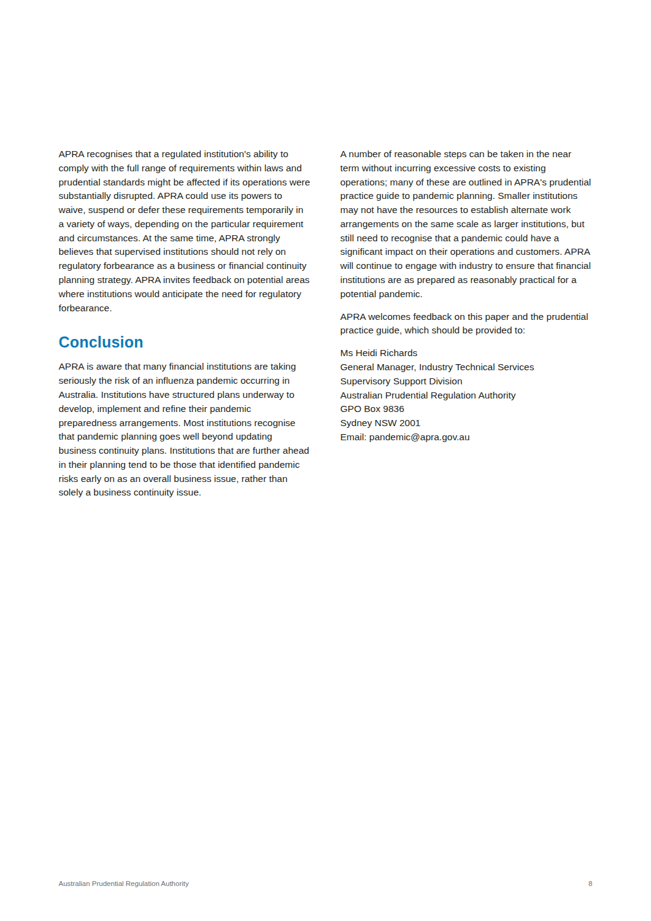APRA recognises that a regulated institution's ability to comply with the full range of requirements within laws and prudential standards might be affected if its operations were substantially disrupted. APRA could use its powers to waive, suspend or defer these requirements temporarily in a variety of ways, depending on the particular requirement and circumstances. At the same time, APRA strongly believes that supervised institutions should not rely on regulatory forbearance as a business or financial continuity planning strategy. APRA invites feedback on potential areas where institutions would anticipate the need for regulatory forbearance.
Conclusion
APRA is aware that many financial institutions are taking seriously the risk of an influenza pandemic occurring in Australia. Institutions have structured plans underway to develop, implement and refine their pandemic preparedness arrangements. Most institutions recognise that pandemic planning goes well beyond updating business continuity plans. Institutions that are further ahead in their planning tend to be those that identified pandemic risks early on as an overall business issue, rather than solely a business continuity issue.
A number of reasonable steps can be taken in the near term without incurring excessive costs to existing operations; many of these are outlined in APRA's prudential practice guide to pandemic planning. Smaller institutions may not have the resources to establish alternate work arrangements on the same scale as larger institutions, but still need to recognise that a pandemic could have a significant impact on their operations and customers. APRA will continue to engage with industry to ensure that financial institutions are as prepared as reasonably practical for a potential pandemic.
APRA welcomes feedback on this paper and the prudential practice guide, which should be provided to:
Ms Heidi Richards
General Manager, Industry Technical Services
Supervisory Support Division
Australian Prudential Regulation Authority
GPO Box 9836
Sydney NSW 2001
Email: pandemic@apra.gov.au
Australian Prudential Regulation Authority 8